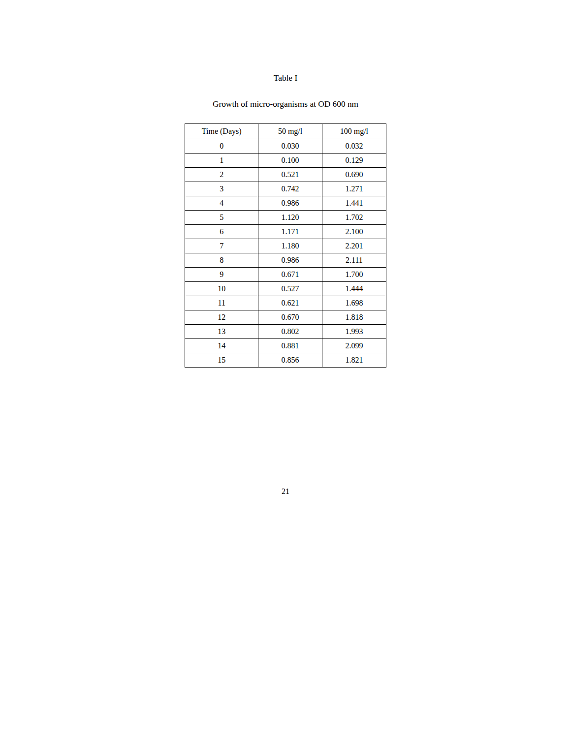Table I
Growth of micro-organisms at OD 600 nm
| Time (Days) | 50 mg/l | 100 mg/l |
| --- | --- | --- |
| 0 | 0.030 | 0.032 |
| 1 | 0.100 | 0.129 |
| 2 | 0.521 | 0.690 |
| 3 | 0.742 | 1.271 |
| 4 | 0.986 | 1.441 |
| 5 | 1.120 | 1.702 |
| 6 | 1.171 | 2.100 |
| 7 | 1.180 | 2.201 |
| 8 | 0.986 | 2.111 |
| 9 | 0.671 | 1.700 |
| 10 | 0.527 | 1.444 |
| 11 | 0.621 | 1.698 |
| 12 | 0.670 | 1.818 |
| 13 | 0.802 | 1.993 |
| 14 | 0.881 | 2.099 |
| 15 | 0.856 | 1.821 |
21